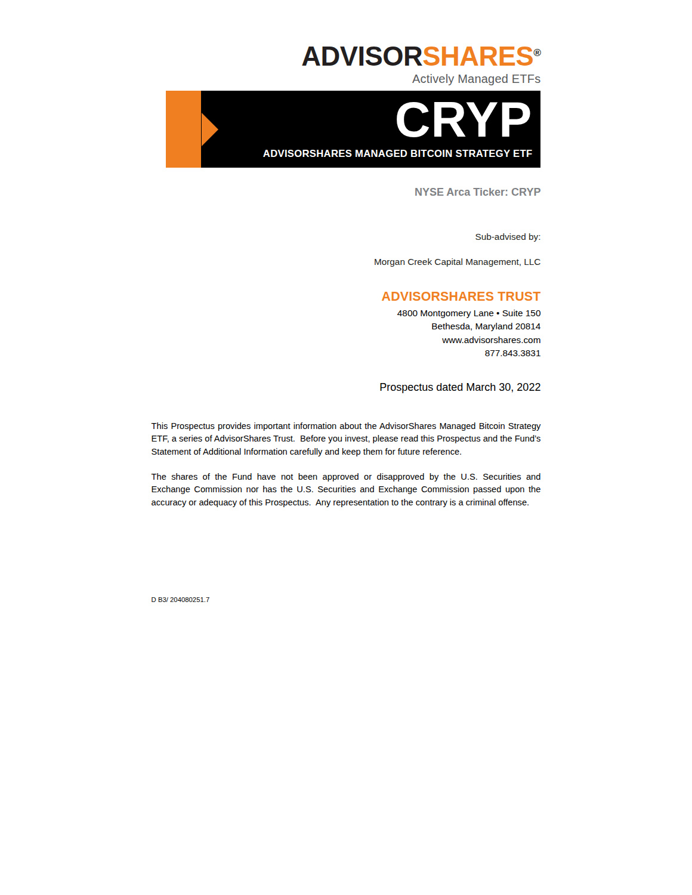ADVISOR SHARES®
Actively Managed ETFs
CRYP
ADVISORSHARES MANAGED BITCOIN STRATEGY ETF
NYSE Arca Ticker: CRYP
Sub-advised by:
Morgan Creek Capital Management, LLC
ADVISORSHARES TRUST
4800 Montgomery Lane • Suite 150
Bethesda, Maryland 20814
www.advisorshares.com
877.843.3831
Prospectus dated March 30, 2022
This Prospectus provides important information about the AdvisorShares Managed Bitcoin Strategy ETF, a series of AdvisorShares Trust. Before you invest, please read this Prospectus and the Fund’s Statement of Additional Information carefully and keep them for future reference.
The shares of the Fund have not been approved or disapproved by the U.S. Securities and Exchange Commission nor has the U.S. Securities and Exchange Commission passed upon the accuracy or adequacy of this Prospectus. Any representation to the contrary is a criminal offense.
D B3/ 204080251.7